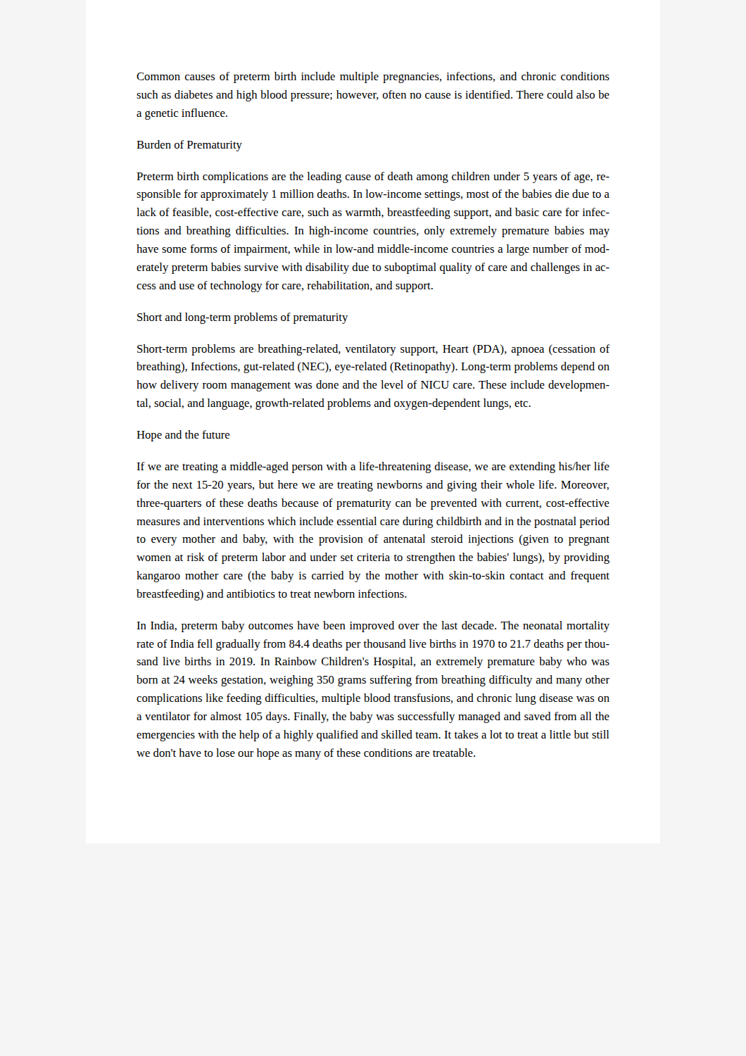Common causes of preterm birth include multiple pregnancies, infections, and chronic conditions such as diabetes and high blood pressure; however, often no cause is identified. There could also be a genetic influence.
Burden of Prematurity
Preterm birth complications are the leading cause of death among children under 5 years of age, responsible for approximately 1 million deaths. In low-income settings, most of the babies die due to a lack of feasible, cost-effective care, such as warmth, breastfeeding support, and basic care for infections and breathing difficulties. In high-income countries, only extremely premature babies may have some forms of impairment, while in low-and middle-income countries a large number of moderately preterm babies survive with disability due to suboptimal quality of care and challenges in access and use of technology for care, rehabilitation, and support.
Short and long-term problems of prematurity
Short-term problems are breathing-related, ventilatory support, Heart (PDA), apnoea (cessation of breathing), Infections, gut-related (NEC), eye-related (Retinopathy). Long-term problems depend on how delivery room management was done and the level of NICU care. These include developmental, social, and language, growth-related problems and oxygen-dependent lungs, etc.
Hope and the future
If we are treating a middle-aged person with a life-threatening disease, we are extending his/her life for the next 15-20 years, but here we are treating newborns and giving their whole life. Moreover, three-quarters of these deaths because of prematurity can be prevented with current, cost-effective measures and interventions which include essential care during childbirth and in the postnatal period to every mother and baby, with the provision of antenatal steroid injections (given to pregnant women at risk of preterm labor and under set criteria to strengthen the babies' lungs), by providing kangaroo mother care (the baby is carried by the mother with skin-to-skin contact and frequent breastfeeding) and antibiotics to treat newborn infections.
In India, preterm baby outcomes have been improved over the last decade. The neonatal mortality rate of India fell gradually from 84.4 deaths per thousand live births in 1970 to 21.7 deaths per thousand live births in 2019. In Rainbow Children's Hospital, an extremely premature baby who was born at 24 weeks gestation, weighing 350 grams suffering from breathing difficulty and many other complications like feeding difficulties, multiple blood transfusions, and chronic lung disease was on a ventilator for almost 105 days. Finally, the baby was successfully managed and saved from all the emergencies with the help of a highly qualified and skilled team. It takes a lot to treat a little but still we don't have to lose our hope as many of these conditions are treatable.